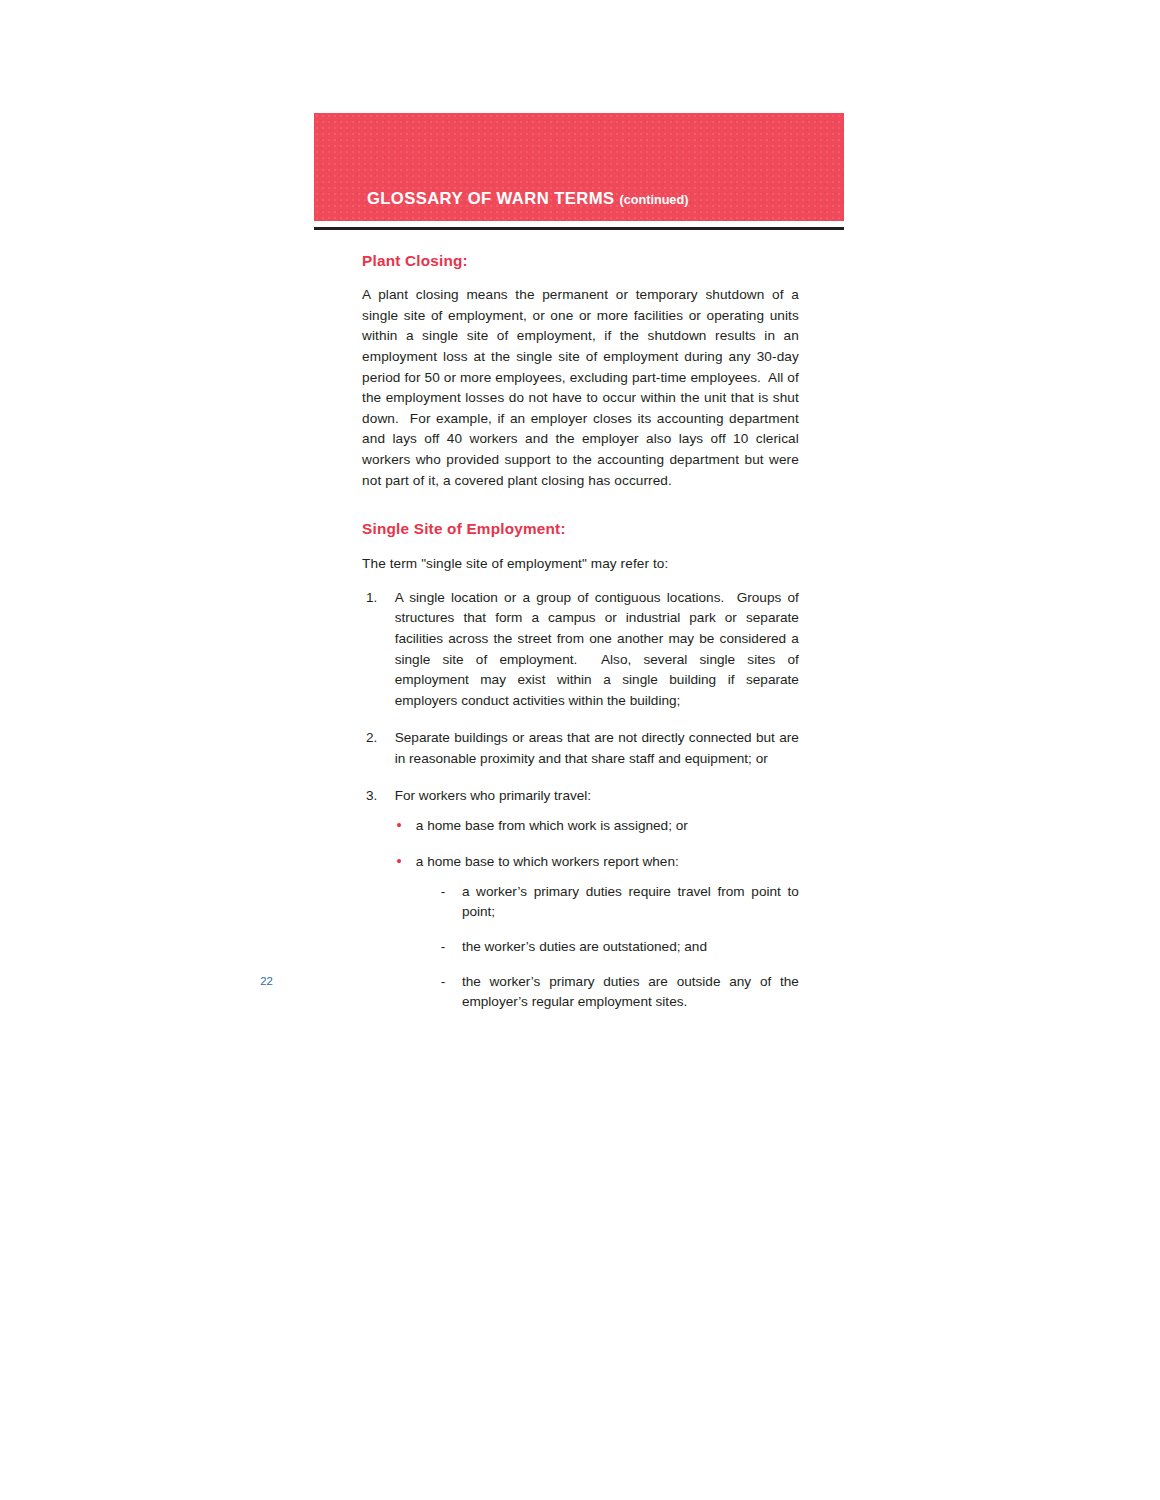GLOSSARY OF WARN TERMS (continued)
Plant Closing:
A plant closing means the permanent or temporary shutdown of a single site of employment, or one or more facilities or operating units within a single site of employment, if the shutdown results in an employment loss at the single site of employment during any 30-day period for 50 or more employees, excluding part-time employees. All of the employment losses do not have to occur within the unit that is shut down. For example, if an employer closes its accounting department and lays off 40 workers and the employer also lays off 10 clerical workers who provided support to the accounting department but were not part of it, a covered plant closing has occurred.
Single Site of Employment:
The term "single site of employment" may refer to:
1. A single location or a group of contiguous locations. Groups of structures that form a campus or industrial park or separate facilities across the street from one another may be considered a single site of employment. Also, several single sites of employment may exist within a single building if separate employers conduct activities within the building;
2. Separate buildings or areas that are not directly connected but are in reasonable proximity and that share staff and equipment; or
3. For workers who primarily travel:
a home base from which work is assigned; or
a home base to which workers report when:
a worker’s primary duties require travel from point to point;
the worker’s duties are outstationed; and
the worker’s primary duties are outside any of the employer’s regular employment sites.
22